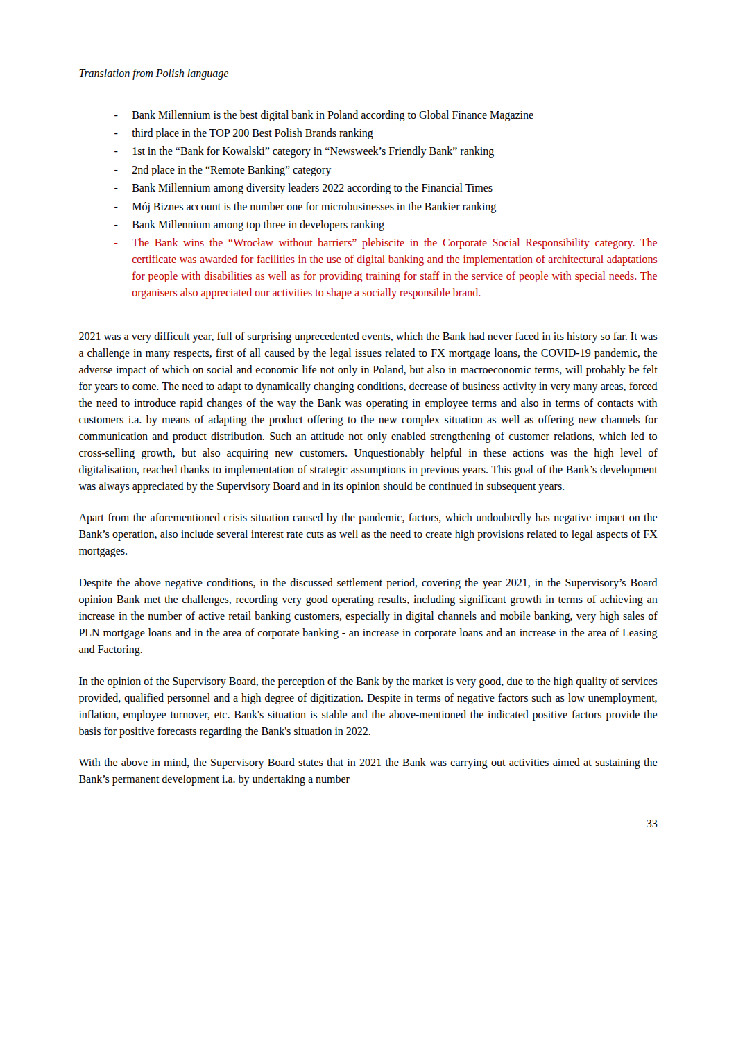Translation from Polish language
Bank Millennium is the best digital bank in Poland according to Global Finance Magazine
third place in the TOP 200 Best Polish Brands ranking
1st in the “Bank for Kowalski” category in “Newsweek’s Friendly Bank” ranking
2nd place in the “Remote Banking” category
Bank Millennium among diversity leaders 2022 according to the Financial Times
Mój Biznes account is the number one for microbusinesses in the Bankier ranking
Bank Millennium among top three in developers ranking
The Bank wins the “Wrocław without barriers” plebiscite in the Corporate Social Responsibility category. The certificate was awarded for facilities in the use of digital banking and the implementation of architectural adaptations for people with disabilities as well as for providing training for staff in the service of people with special needs. The organisers also appreciated our activities to shape a socially responsible brand.
2021 was a very difficult year, full of surprising unprecedented events, which the Bank had never faced in its history so far. It was a challenge in many respects, first of all caused by the legal issues related to FX mortgage loans, the COVID-19 pandemic, the adverse impact of which on social and economic life not only in Poland, but also in macroeconomic terms, will probably be felt for years to come. The need to adapt to dynamically changing conditions, decrease of business activity in very many areas, forced the need to introduce rapid changes of the way the Bank was operating in employee terms and also in terms of contacts with customers i.a. by means of adapting the product offering to the new complex situation as well as offering new channels for communication and product distribution. Such an attitude not only enabled strengthening of customer relations, which led to cross-selling growth, but also acquiring new customers. Unquestionably helpful in these actions was the high level of digitalisation, reached thanks to implementation of strategic assumptions in previous years. This goal of the Bank’s development was always appreciated by the Supervisory Board and in its opinion should be continued in subsequent years.
Apart from the aforementioned crisis situation caused by the pandemic, factors, which undoubtedly has negative impact on the Bank’s operation, also include several interest rate cuts as well as the need to create high provisions related to legal aspects of FX mortgages.
Despite the above negative conditions, in the discussed settlement period, covering the year 2021, in the Supervisory’s Board opinion Bank met the challenges, recording very good operating results, including significant growth in terms of achieving an increase in the number of active retail banking customers, especially in digital channels and mobile banking, very high sales of PLN mortgage loans and in the area of corporate banking - an increase in corporate loans and an increase in the area of Leasing and Factoring.
In the opinion of the Supervisory Board, the perception of the Bank by the market is very good, due to the high quality of services provided, qualified personnel and a high degree of digitization. Despite in terms of negative factors such as low unemployment, inflation, employee turnover, etc. Bank's situation is stable and the above-mentioned the indicated positive factors provide the basis for positive forecasts regarding the Bank's situation in 2022.
With the above in mind, the Supervisory Board states that in 2021 the Bank was carrying out activities aimed at sustaining the Bank’s permanent development i.a. by undertaking a number
33